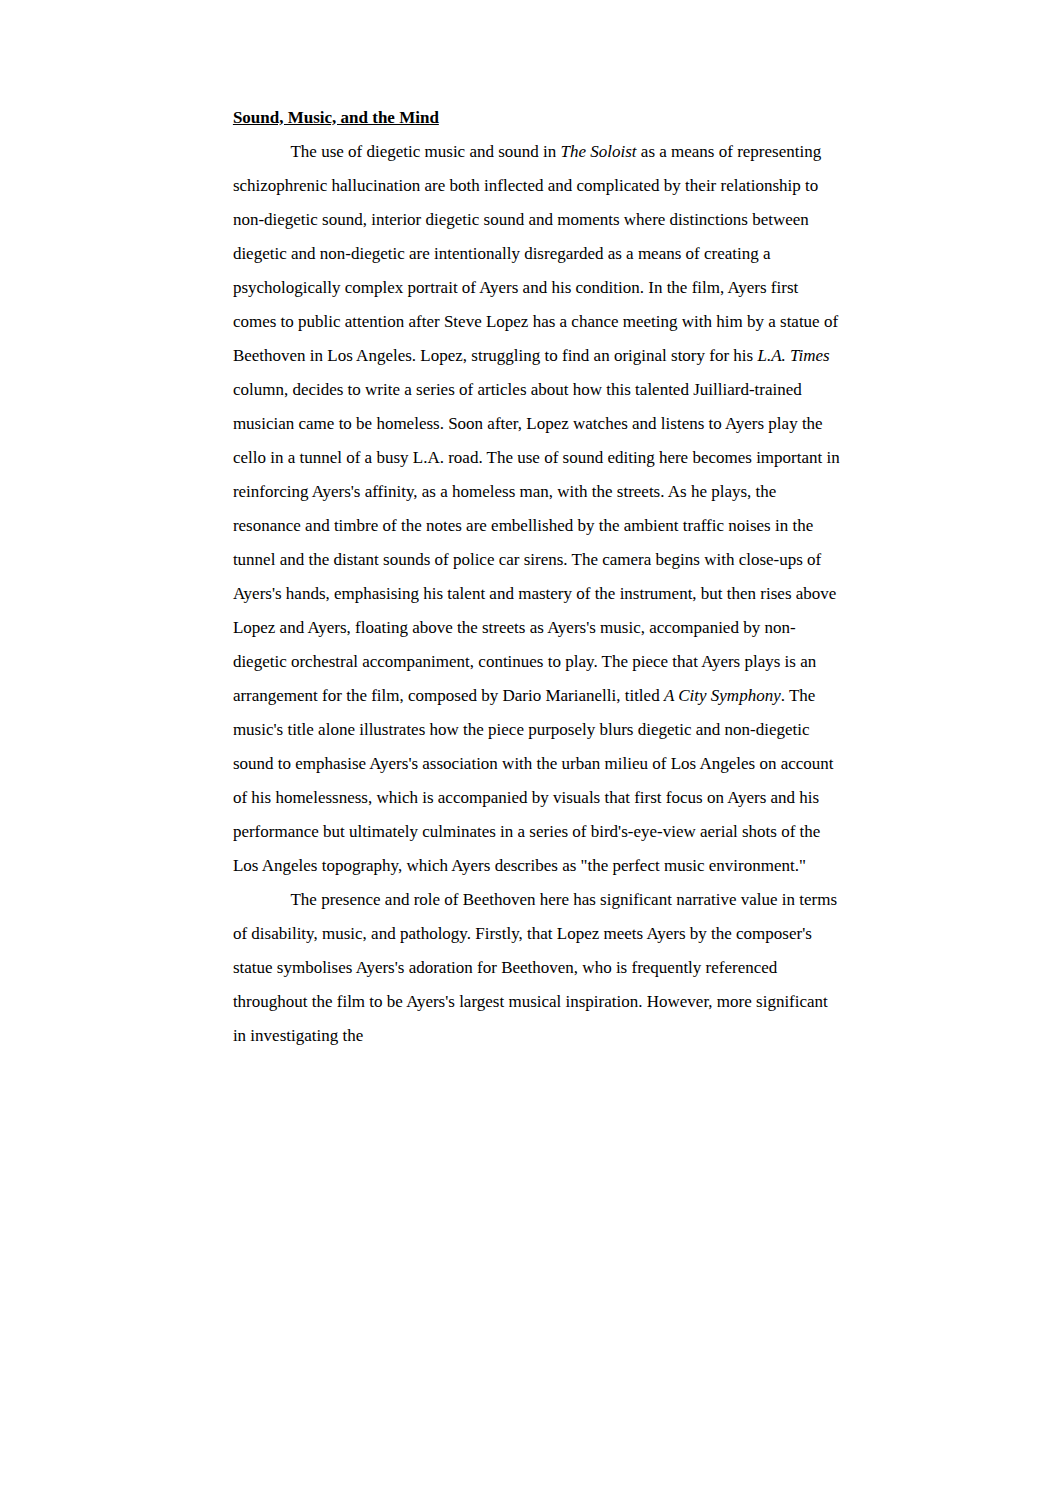Sound, Music, and the Mind
The use of diegetic music and sound in The Soloist as a means of representing schizophrenic hallucination are both inflected and complicated by their relationship to non-diegetic sound, interior diegetic sound and moments where distinctions between diegetic and non-diegetic are intentionally disregarded as a means of creating a psychologically complex portrait of Ayers and his condition. In the film, Ayers first comes to public attention after Steve Lopez has a chance meeting with him by a statue of Beethoven in Los Angeles. Lopez, struggling to find an original story for his L.A. Times column, decides to write a series of articles about how this talented Juilliard-trained musician came to be homeless. Soon after, Lopez watches and listens to Ayers play the cello in a tunnel of a busy L.A. road. The use of sound editing here becomes important in reinforcing Ayers's affinity, as a homeless man, with the streets. As he plays, the resonance and timbre of the notes are embellished by the ambient traffic noises in the tunnel and the distant sounds of police car sirens. The camera begins with close-ups of Ayers's hands, emphasising his talent and mastery of the instrument, but then rises above Lopez and Ayers, floating above the streets as Ayers's music, accompanied by non-diegetic orchestral accompaniment, continues to play. The piece that Ayers plays is an arrangement for the film, composed by Dario Marianelli, titled A City Symphony. The music's title alone illustrates how the piece purposely blurs diegetic and non-diegetic sound to emphasise Ayers's association with the urban milieu of Los Angeles on account of his homelessness, which is accompanied by visuals that first focus on Ayers and his performance but ultimately culminates in a series of bird's-eye-view aerial shots of the Los Angeles topography, which Ayers describes as "the perfect music environment."
The presence and role of Beethoven here has significant narrative value in terms of disability, music, and pathology. Firstly, that Lopez meets Ayers by the composer's statue symbolises Ayers's adoration for Beethoven, who is frequently referenced throughout the film to be Ayers's largest musical inspiration. However, more significant in investigating the